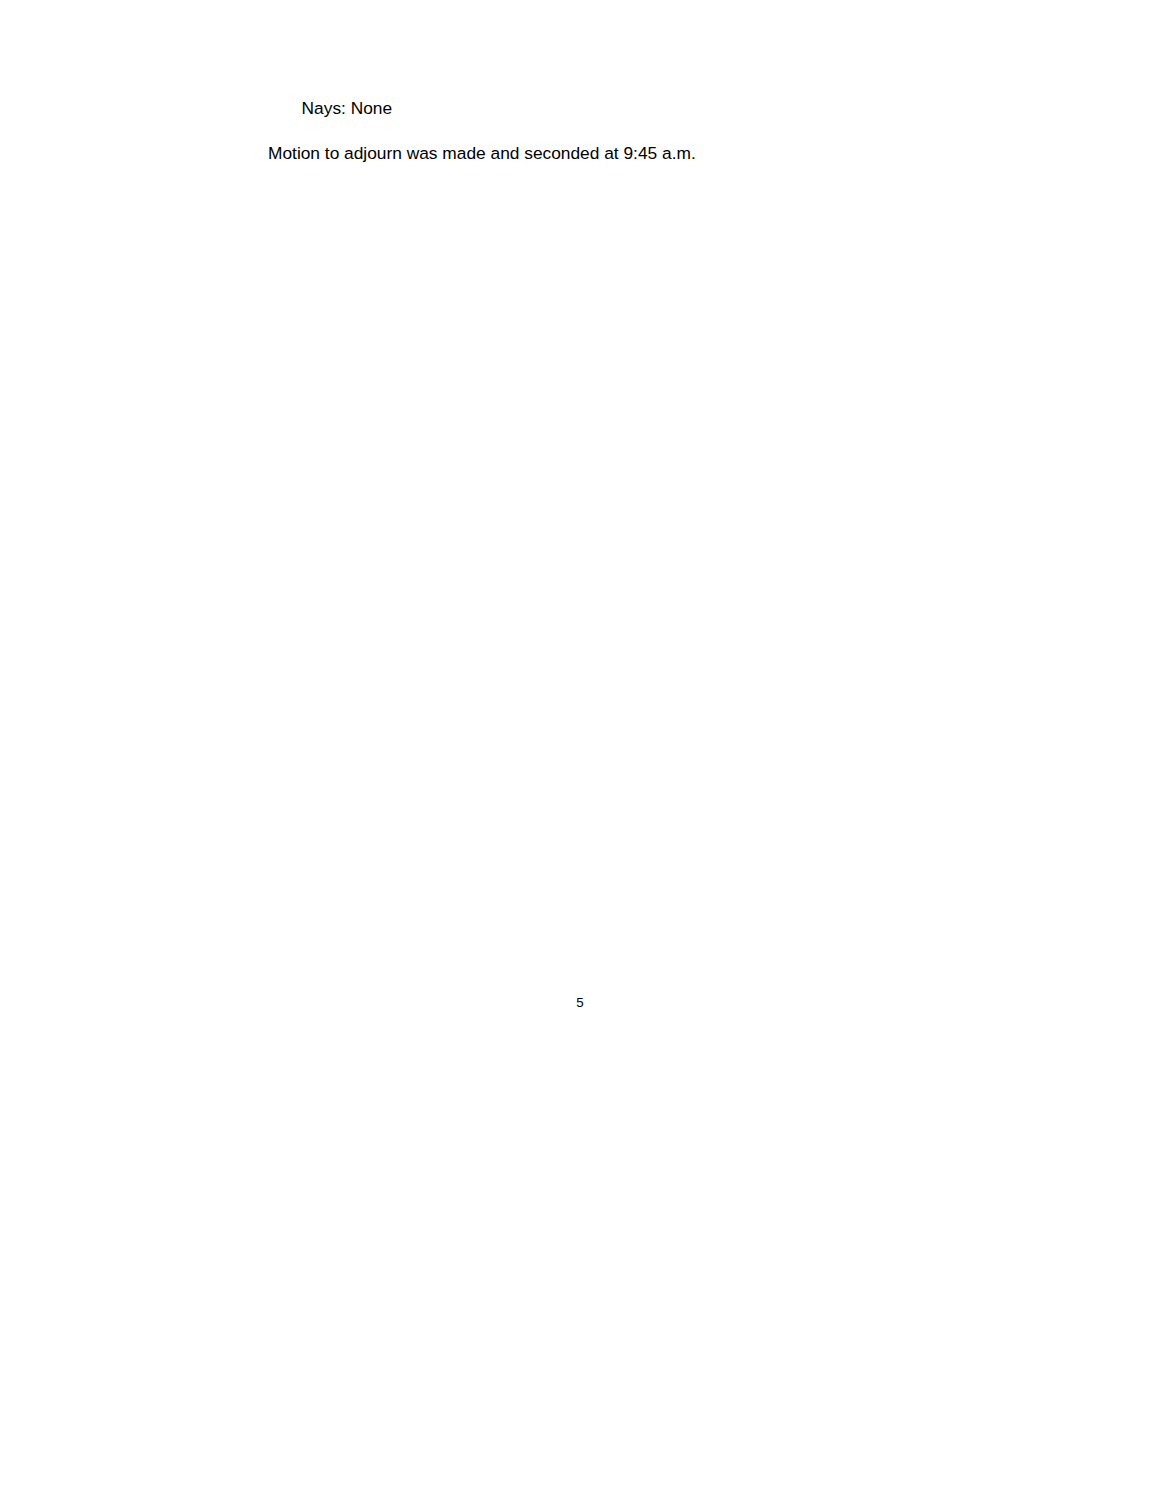Nays: None
Motion to adjourn was made and seconded at 9:45 a.m.
5